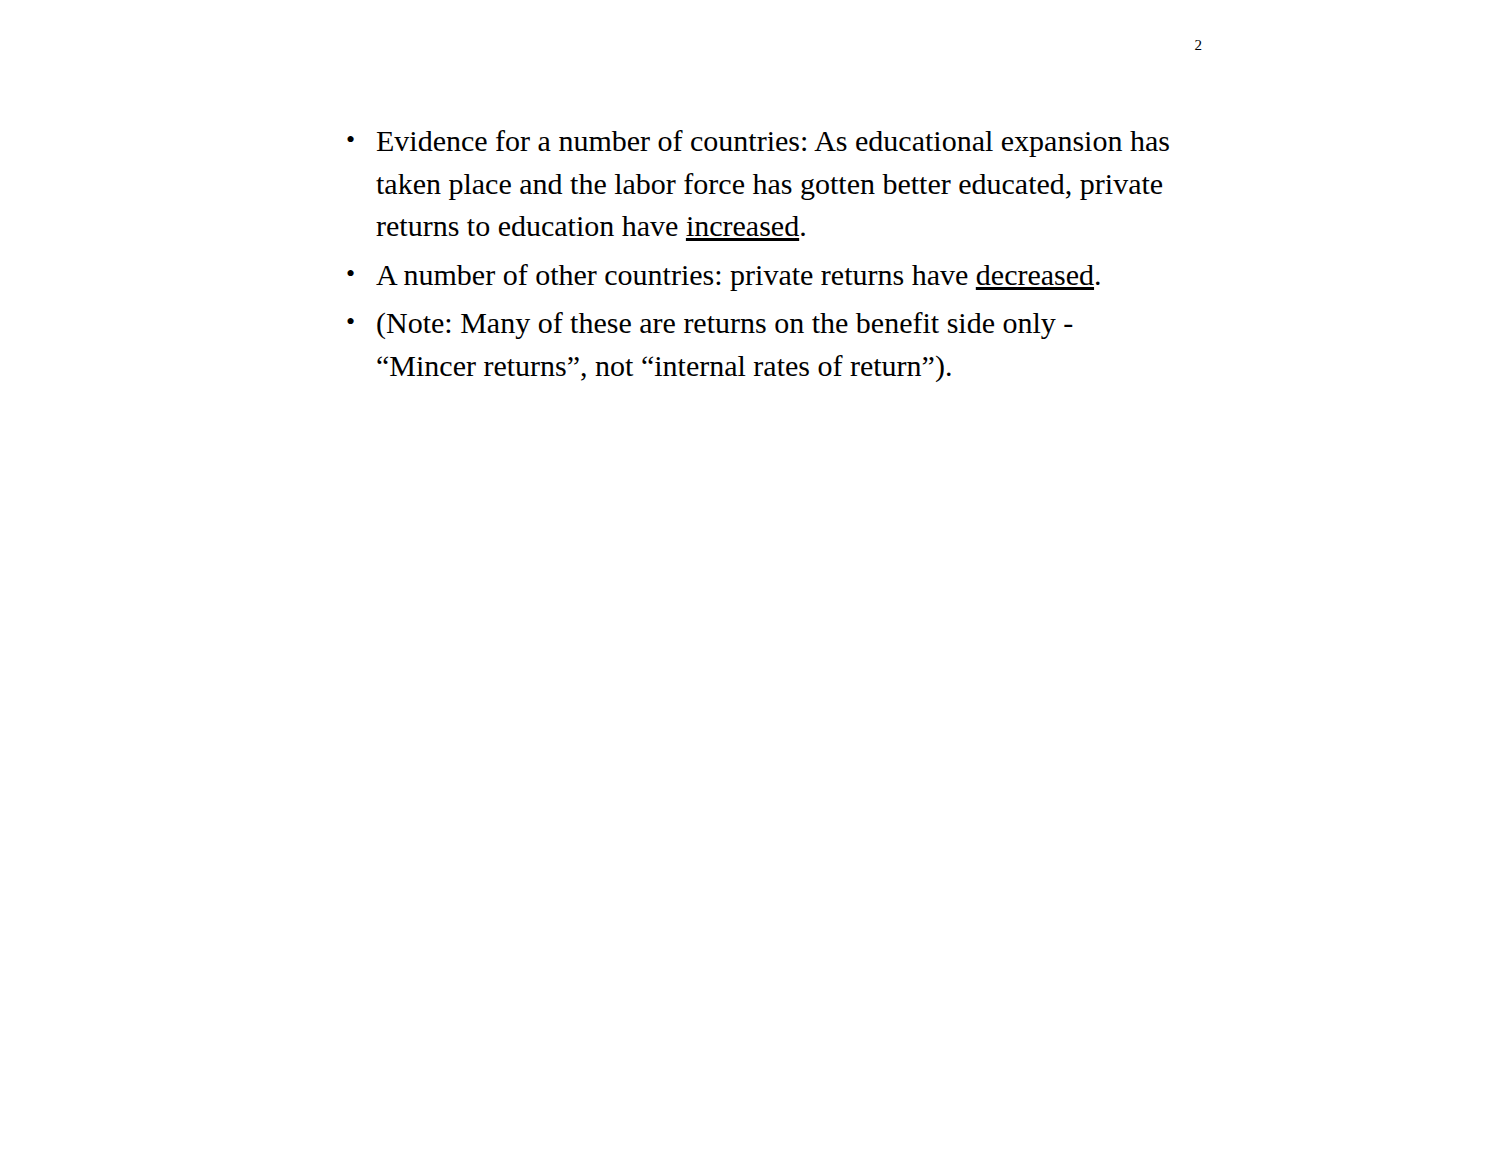2
Evidence for a number of countries: As educational expansion has taken place and the labor force has gotten better educated, private returns to education have increased.
A number of other countries: private returns have decreased.
(Note: Many of these are returns on the benefit side only - “Mincer returns”, not “internal rates of return”).